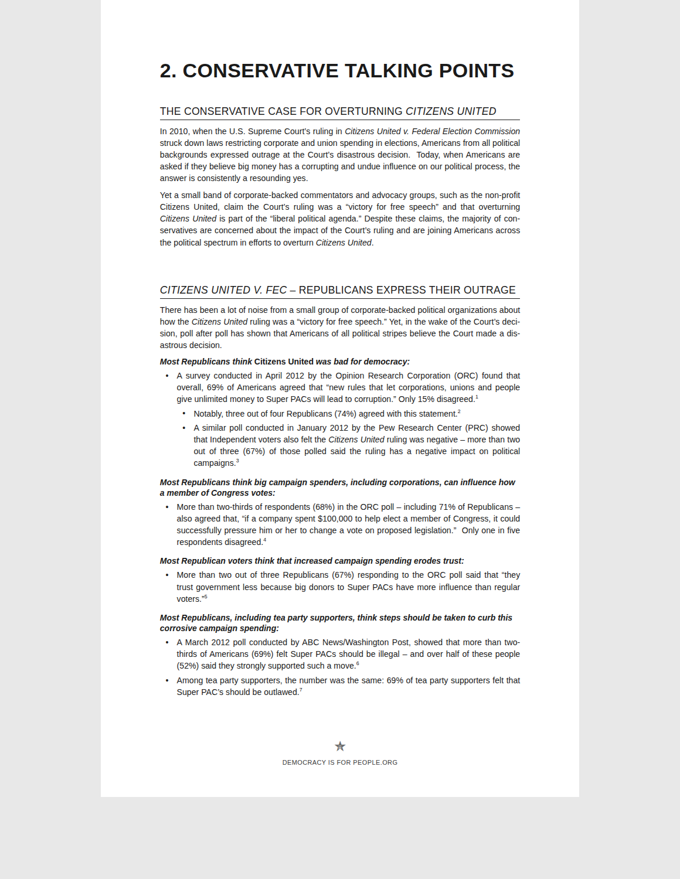2. Conservative Talking Points
The Conservative Case for Overturning Citizens United
In 2010, when the U.S. Supreme Court’s ruling in Citizens United v. Federal Election Commission struck down laws restricting corporate and union spending in elections, Americans from all political backgrounds expressed outrage at the Court’s disastrous decision. Today, when Americans are asked if they believe big money has a corrupting and undue influence on our political process, the answer is consistently a resounding yes.
Yet a small band of corporate-backed commentators and advocacy groups, such as the non-profit Citizens United, claim the Court’s ruling was a “victory for free speech” and that overturning Citizens United is part of the “liberal political agenda.” Despite these claims, the majority of conservatives are concerned about the impact of the Court’s ruling and are joining Americans across the political spectrum in efforts to overturn Citizens United.
Citizens United v. FEC – Republicans Express Their Outrage
There has been a lot of noise from a small group of corporate-backed political organizations about how the Citizens United ruling was a “victory for free speech.” Yet, in the wake of the Court’s decision, poll after poll has shown that Americans of all political stripes believe the Court made a disastrous decision.
Most Republicans think Citizens United was bad for democracy:
A survey conducted in April 2012 by the Opinion Research Corporation (ORC) found that overall, 69% of Americans agreed that “new rules that let corporations, unions and people give unlimited money to Super PACs will lead to corruption.” Only 15% disagreed.1
Notably, three out of four Republicans (74%) agreed with this statement.2
A similar poll conducted in January 2012 by the Pew Research Center (PRC) showed that Independent voters also felt the Citizens United ruling was negative – more than two out of three (67%) of those polled said the ruling has a negative impact on political campaigns.3
Most Republicans think big campaign spenders, including corporations, can influence how a member of Congress votes:
More than two-thirds of respondents (68%) in the ORC poll – including 71% of Republicans – also agreed that, “if a company spent $100,000 to help elect a member of Congress, it could successfully pressure him or her to change a vote on proposed legislation.” Only one in five respondents disagreed.4
Most Republican voters think that increased campaign spending erodes trust:
More than two out of three Republicans (67%) responding to the ORC poll said that “they trust government less because big donors to Super PACs have more influence than regular voters.”5
Most Republicans, including tea party supporters, think steps should be taken to curb this corrosive campaign spending:
A March 2012 poll conducted by ABC News/Washington Post, showed that more than two-thirds of Americans (69%) felt Super PACs should be illegal – and over half of these people (52%) said they strongly supported such a move.6
Among tea party supporters, the number was the same: 69% of tea party supporters felt that Super PAC’s should be outlawed.7
★ ii
Democracy Is For People.org